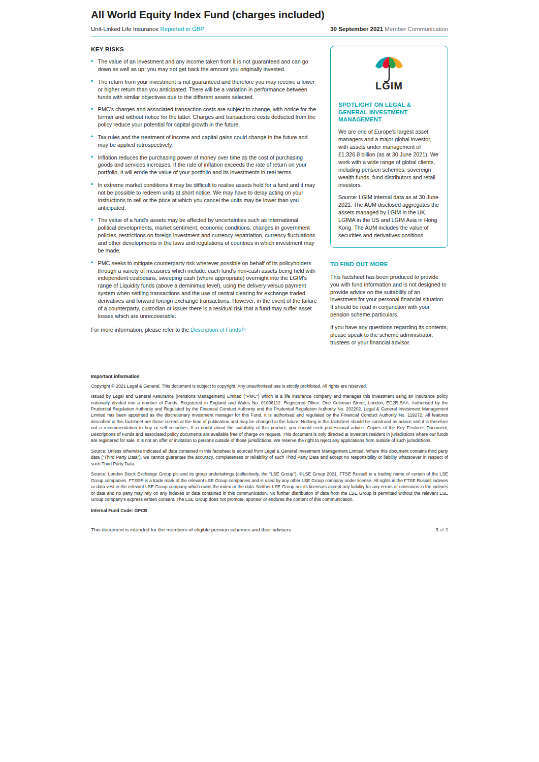All World Equity Index Fund (charges included)
Unit-Linked Life Insurance Reported in GBP
30 September 2021 Member Communication
Key risks
The value of an investment and any income taken from it is not guaranteed and can go down as well as up; you may not get back the amount you originally invested.
The return from your investment is not guaranteed and therefore you may receive a lower or higher return than you anticipated. There will be a variation in performance between funds with similar objectives due to the different assets selected.
PMC's charges and associated transaction costs are subject to change, with notice for the former and without notice for the latter. Charges and transactions costs deducted from the policy reduce your potential for capital growth in the future.
Tax rules and the treatment of income and capital gains could change in the future and may be applied retrospectively.
Inflation reduces the purchasing power of money over time as the cost of purchasing goods and services increases. If the rate of inflation exceeds the rate of return on your portfolio, it will erode the value of your portfolio and its investments in real terms.
In extreme market conditions it may be difficult to realise assets held for a fund and it may not be possible to redeem units at short notice. We may have to delay acting on your instructions to sell or the price at which you cancel the units may be lower than you anticipated.
The value of a fund's assets may be affected by uncertainties such as international political developments, market sentiment, economic conditions, changes in government policies, restrictions on foreign investment and currency repatriation, currency fluctuations and other developments in the laws and regulations of countries in which investment may be made.
PMC seeks to mitigate counterparty risk wherever possible on behalf of its policyholders through a variety of measures which include: each fund's non-cash assets being held with independent custodians, sweeping cash (where appropriate) overnight into the LGIM's range of Liquidity funds (above a deminimus level), using the delivery versus payment system when settling transactions and the use of central clearing for exchange traded derivatives and forward foreign exchange transactions. However, in the event of the failure of a counterparty, custodian or issuer there is a residual risk that a fund may suffer asset losses which are unrecoverable.
For more information, please refer to the Description of Funds ▷
LGIM
Spotlight on Legal & General Investment Management
We are one of Europe's largest asset managers and a major global investor, with assets under management of £1,326.8 billion (as at 30 June 2021). We work with a wide range of global clients, including pension schemes, sovereign wealth funds, fund distributors and retail investors.
Source: LGIM internal data as at 30 June 2021. The AUM disclosed aggregates the assets managed by LGIM in the UK, LGIMA in the US and LGIM Asia in Hong Kong. The AUM includes the value of securities and derivatives positions.
To find out more
This factsheet has been produced to provide you with fund information and is not designed to provide advice on the suitability of an investment for your personal financial situation. It should be read in conjunction with your pension scheme particulars.
If you have any questions regarding its contents, please speak to the scheme administrator, trustees or your financial advisor.
Important information
Copyright © 2021 Legal & General. This document is subject to copyright. Any unauthorised use is strictly prohibited. All rights are reserved.
Issued by Legal and General Assurance (Pensions Management) Limited ("PMC") which is a life insurance company and manages this investment using an insurance policy notionally divided into a number of Funds. Registered in England and Wales No. 01006112. Registered Office: One Coleman Street, London, EC2R 5AA. Authorised by the Prudential Regulation Authority and Regulated by the Financial Conduct Authority and the Prudential Regulation Authority No. 202202. Legal & General Investment Management Limited has been appointed as the discretionary investment manager for this Fund, it is authorised and regulated by the Financial Conduct Authority No. 119272. All features described in this factsheet are those current at the time of publication and may be changed in the future. Nothing in this factsheet should be construed as advice and it is therefore not a recommendation to buy or sell securities. If in doubt about the suitability of this product, you should seek professional advice. Copies of the Key Features Document, Descriptions of Funds and associated policy documents are available free of charge on request. This document is only directed at investors resident in jurisdictions where our funds are registered for sale. It is not an offer or invitation to persons outside of those jurisdictions. We reserve the right to reject any applications from outside of such jurisdictions.
Source: Unless otherwise indicated all data contained in this factsheet is sourced from Legal & General Investment Management Limited. Where this document contains third party data ("Third Party Data"), we cannot guarantee the accuracy, completeness or reliability of such Third Party Data and accept no responsibility or liability whatsoever in respect of such Third Party Data.
Source: London Stock Exchange Group plc and its group undertakings (collectively, the "LSE Group"). ©LSE Group 2021. FTSE Russell is a trading name of certain of the LSE Group companies. FTSE® is a trade mark of the relevant LSE Group companies and is used by any other LSE Group company under license. All rights in the FTSE Russell indexes or data vest in the relevant LSE Group company which owns the index or the data. Neither LSE Group nor its licensors accept any liability for any errors or omissions in the indexes or data and no party may rely on any indexes or data contained in this communication. No further distribution of data from the LSE Group is permitted without the relevant LSE Group company's express written consent. The LSE Group does not promote, sponsor or endorse the content of this communication.
Internal Fund Code: GPCB
This document is intended for the members of eligible pension schemes and their advisers
3 of 3